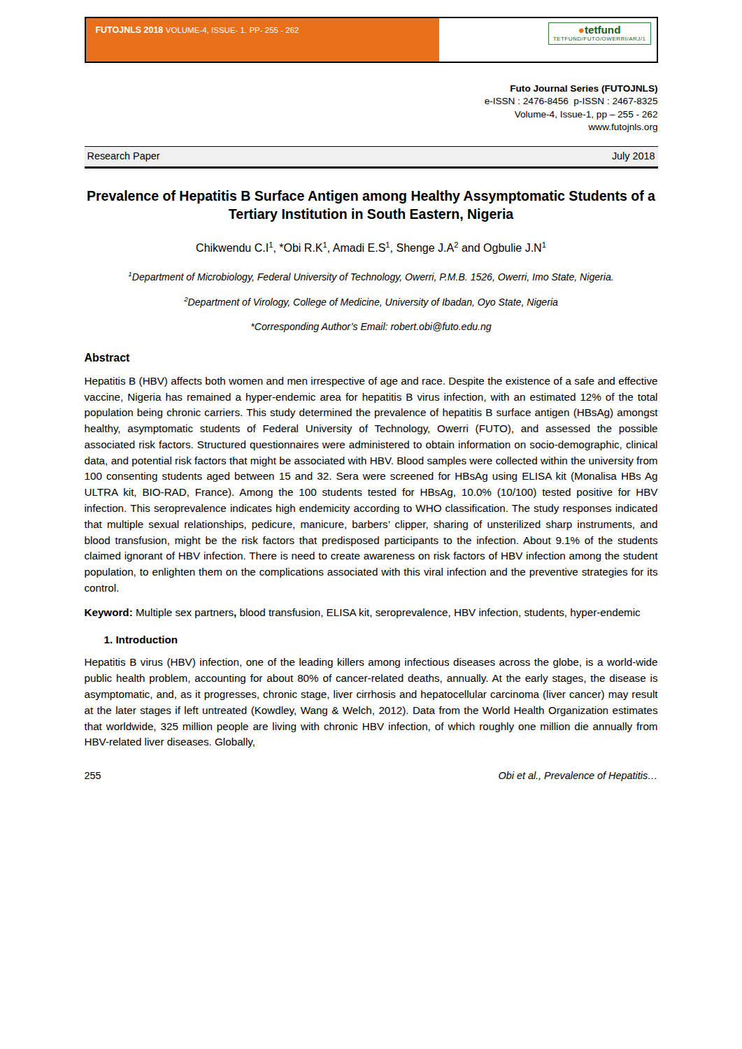FUTOJNLS 2018 VOLUME-4, ISSUE- 1. PP- 255 - 262
●tetfund
TETFUND/FUTO/OWERRI/ARJ/1
Futo Journal Series (FUTOJNLS)
e-ISSN : 2476-8456 p-ISSN : 2467-8325
Volume-4, Issue-1, pp – 255 - 262
www.futojnls.org
Research Paper July 2018
Prevalence of Hepatitis B Surface Antigen among Healthy Assymptomatic Students of a Tertiary Institution in South Eastern, Nigeria
Chikwendu C.I1, *Obi R.K1, Amadi E.S1, Shenge J.A2 and Ogbulie J.N1
1Department of Microbiology, Federal University of Technology, Owerri, P.M.B. 1526, Owerri, Imo State, Nigeria.
2Department of Virology, College of Medicine, University of Ibadan, Oyo State, Nigeria
*Corresponding Author’s Email: robert.obi@futo.edu.ng
Abstract
Hepatitis B (HBV) affects both women and men irrespective of age and race. Despite the existence of a safe and effective vaccine, Nigeria has remained a hyper-endemic area for hepatitis B virus infection, with an estimated 12% of the total population being chronic carriers. This study determined the prevalence of hepatitis B surface antigen (HBsAg) amongst healthy, asymptomatic students of Federal University of Technology, Owerri (FUTO), and assessed the possible associated risk factors. Structured questionnaires were administered to obtain information on socio-demographic, clinical data, and potential risk factors that might be associated with HBV. Blood samples were collected within the university from 100 consenting students aged between 15 and 32. Sera were screened for HBsAg using ELISA kit (Monalisa HBs Ag ULTRA kit, BIO-RAD, France). Among the 100 students tested for HBsAg, 10.0% (10/100) tested positive for HBV infection. This seroprevalence indicates high endemicity according to WHO classification. The study responses indicated that multiple sexual relationships, pedicure, manicure, barbers’ clipper, sharing of unsterilized sharp instruments, and blood transfusion, might be the risk factors that predisposed participants to the infection. About 9.1% of the students claimed ignorant of HBV infection. There is need to create awareness on risk factors of HBV infection among the student population, to enlighten them on the complications associated with this viral infection and the preventive strategies for its control.
Keyword: Multiple sex partners, blood transfusion, ELISA kit, seroprevalence, HBV infection, students, hyper-endemic
1. Introduction
Hepatitis B virus (HBV) infection, one of the leading killers among infectious diseases across the globe, is a world-wide public health problem, accounting for about 80% of cancer-related deaths, annually. At the early stages, the disease is asymptomatic, and, as it progresses, chronic stage, liver cirrhosis and hepatocellular carcinoma (liver cancer) may result at the later stages if left untreated (Kowdley, Wang & Welch, 2012). Data from the World Health Organization estimates that worldwide, 325 million people are living with chronic HBV infection, of which roughly one million die annually from HBV-related liver diseases. Globally,
255 Obi et al., Prevalence of Hepatitis…